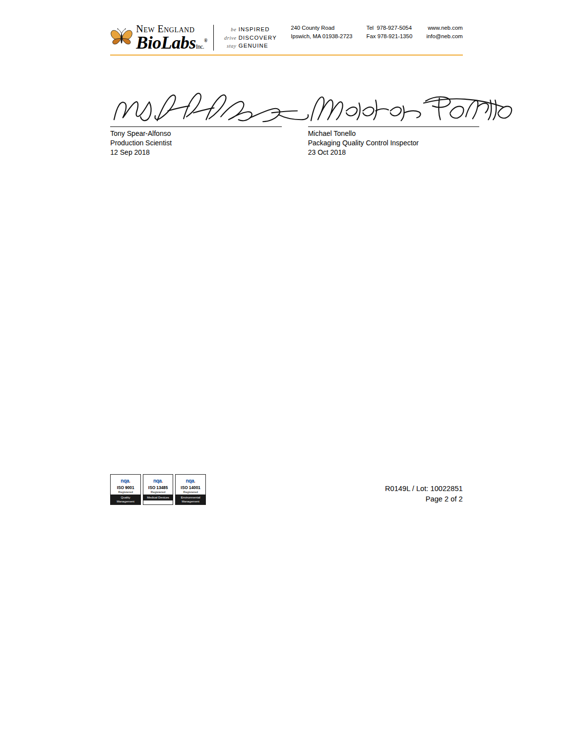New England BioLabsInc.®
be INSPIRED
drive DISCOVERY
stay GENUINE
240 County Road
Ipswich, MA 01938-2723
Tel 978-927-5054
Fax 978-921-1350
www.neb.com
info@neb.com
Tony Spear-Alfonso
Production Scientist
12 Sep 2018
Michael Tonello
Packaging Quality Control Inspector
23 Oct 2018
nqa.
ISO 9001
Registered
Quality
Management
nqa.
ISO 13485
Registered
Medical Devices
nqa.
ISO 14001
Registered
Environmental
Management
R0149L / Lot: 10022851
Page 2 of 2